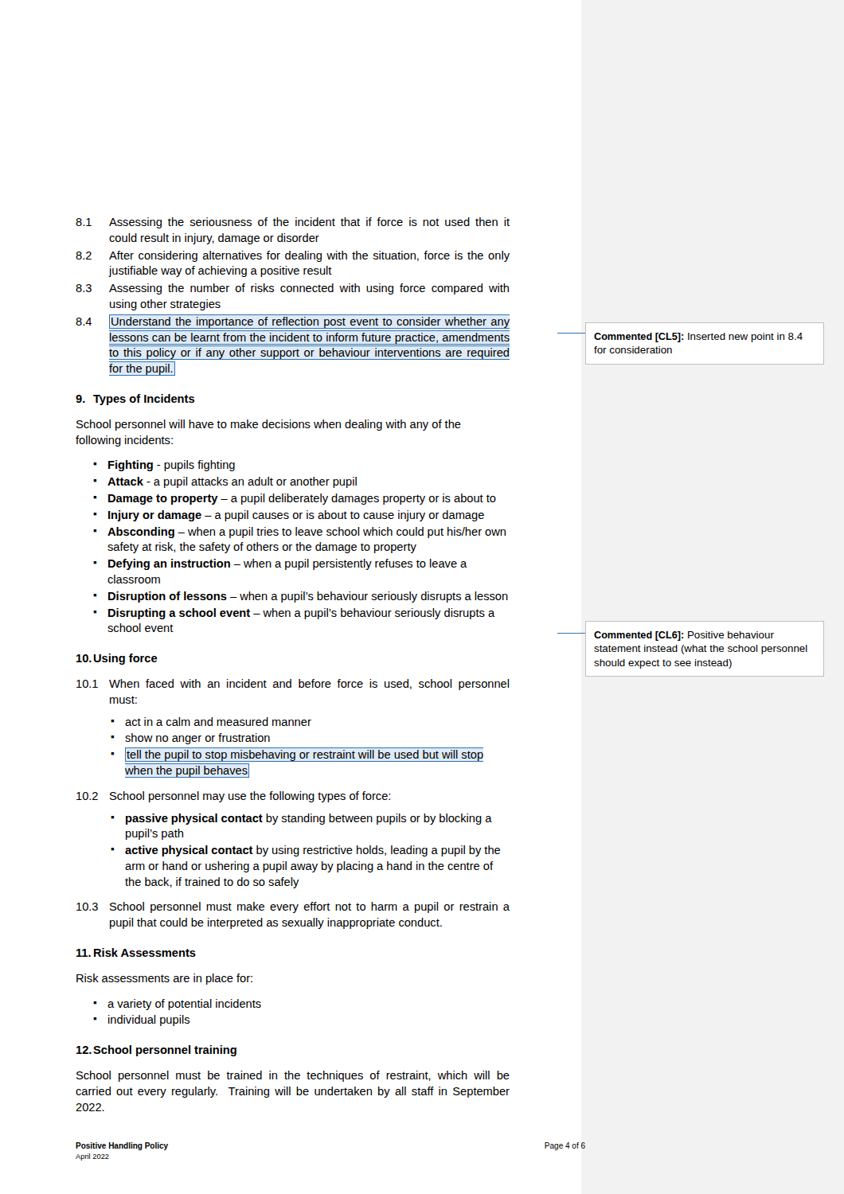8.1 Assessing the seriousness of the incident that if force is not used then it could result in injury, damage or disorder
8.2 After considering alternatives for dealing with the situation, force is the only justifiable way of achieving a positive result
8.3 Assessing the number of risks connected with using force compared with using other strategies
8.4 Understand the importance of reflection post event to consider whether any lessons can be learnt from the incident to inform future practice, amendments to this policy or if any other support or behaviour interventions are required for the pupil.
9. Types of Incidents
School personnel will have to make decisions when dealing with any of the following incidents:
Fighting - pupils fighting
Attack - a pupil attacks an adult or another pupil
Damage to property – a pupil deliberately damages property or is about to
Injury or damage – a pupil causes or is about to cause injury or damage
Absconding – when a pupil tries to leave school which could put his/her own safety at risk, the safety of others or the damage to property
Defying an instruction – when a pupil persistently refuses to leave a classroom
Disruption of lessons – when a pupil’s behaviour seriously disrupts a lesson
Disrupting a school event – when a pupil’s behaviour seriously disrupts a school event
10. Using force
10.1 When faced with an incident and before force is used, school personnel must:
act in a calm and measured manner
show no anger or frustration
tell the pupil to stop misbehaving or restraint will be used but will stop when the pupil behaves
10.2 School personnel may use the following types of force:
passive physical contact by standing between pupils or by blocking a pupil’s path
active physical contact by using restrictive holds, leading a pupil by the arm or hand or ushering a pupil away by placing a hand in the centre of the back, if trained to do so safely
10.3 School personnel must make every effort not to harm a pupil or restrain a pupil that could be interpreted as sexually inappropriate conduct.
11. Risk Assessments
Risk assessments are in place for:
a variety of potential incidents
individual pupils
12. School personnel training
School personnel must be trained in the techniques of restraint, which will be carried out every regularly. Training will be undertaken by all staff in September 2022.
Commented [CL5]: Inserted new point in 8.4 for consideration
Commented [CL6]: Positive behaviour statement instead (what the school personnel should expect to see instead)
Positive Handling Policy
April 2022
Page 4 of 6